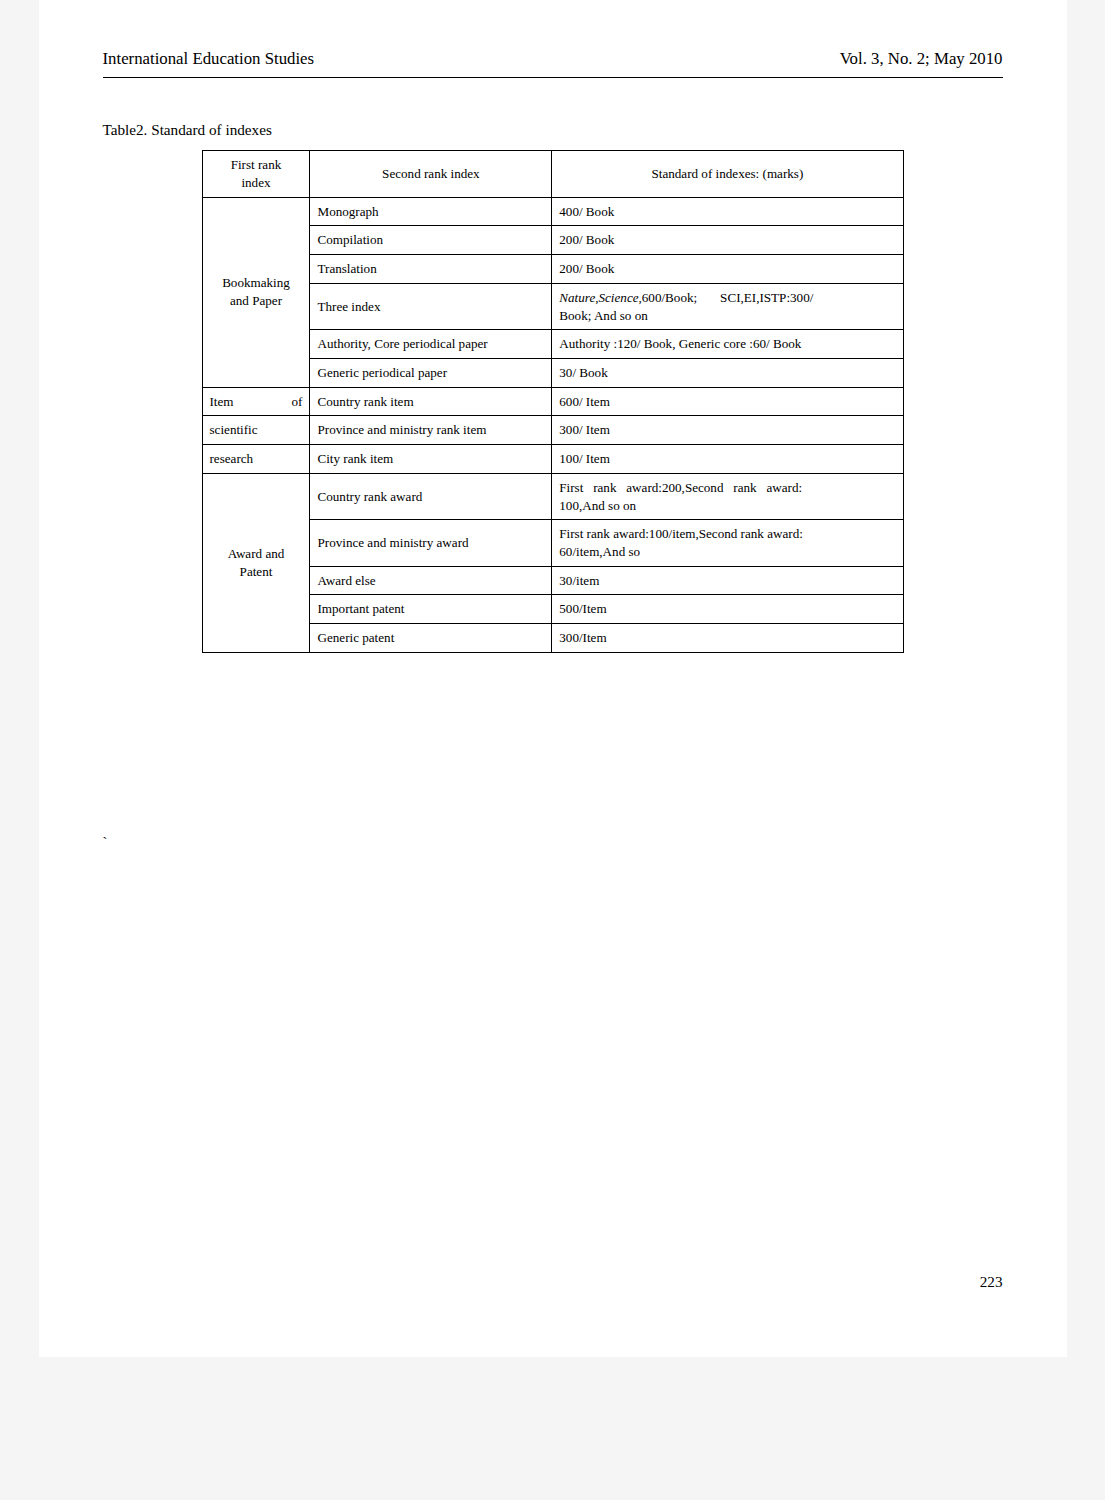International Education Studies Vol. 3, No. 2; May 2010
Table2. Standard of indexes
| First rank index | Second rank index | Standard of indexes: (marks) |
| Bookmaking and Paper | Monograph | 400/ Book |
| Compilation | 200/ Book |
| Translation | 200/ Book |
| Three index | Nature , Science ,600/Book; SCI,EI,ISTP:300/ Book; And so on |
| Authority, Core periodical paper | Authority :120/ Book, Generic core :60/ Book |
| Generic periodical paper | 30/ Book |
| Item of | Country rank item | 600/ Item |
| scientific | Province and ministry rank item | 300/ Item |
| research | City rank item | 100/ Item |
| Award and Patent | Country rank award | First rank award:200,Second rank award: 100,And so on |
| Province and ministry award | First rank award:100/item,Second rank award: 60/item,And so |
| Award else | 30/item |
| Important patent | 500/Item |
| Generic patent | 300/Item |
`
223